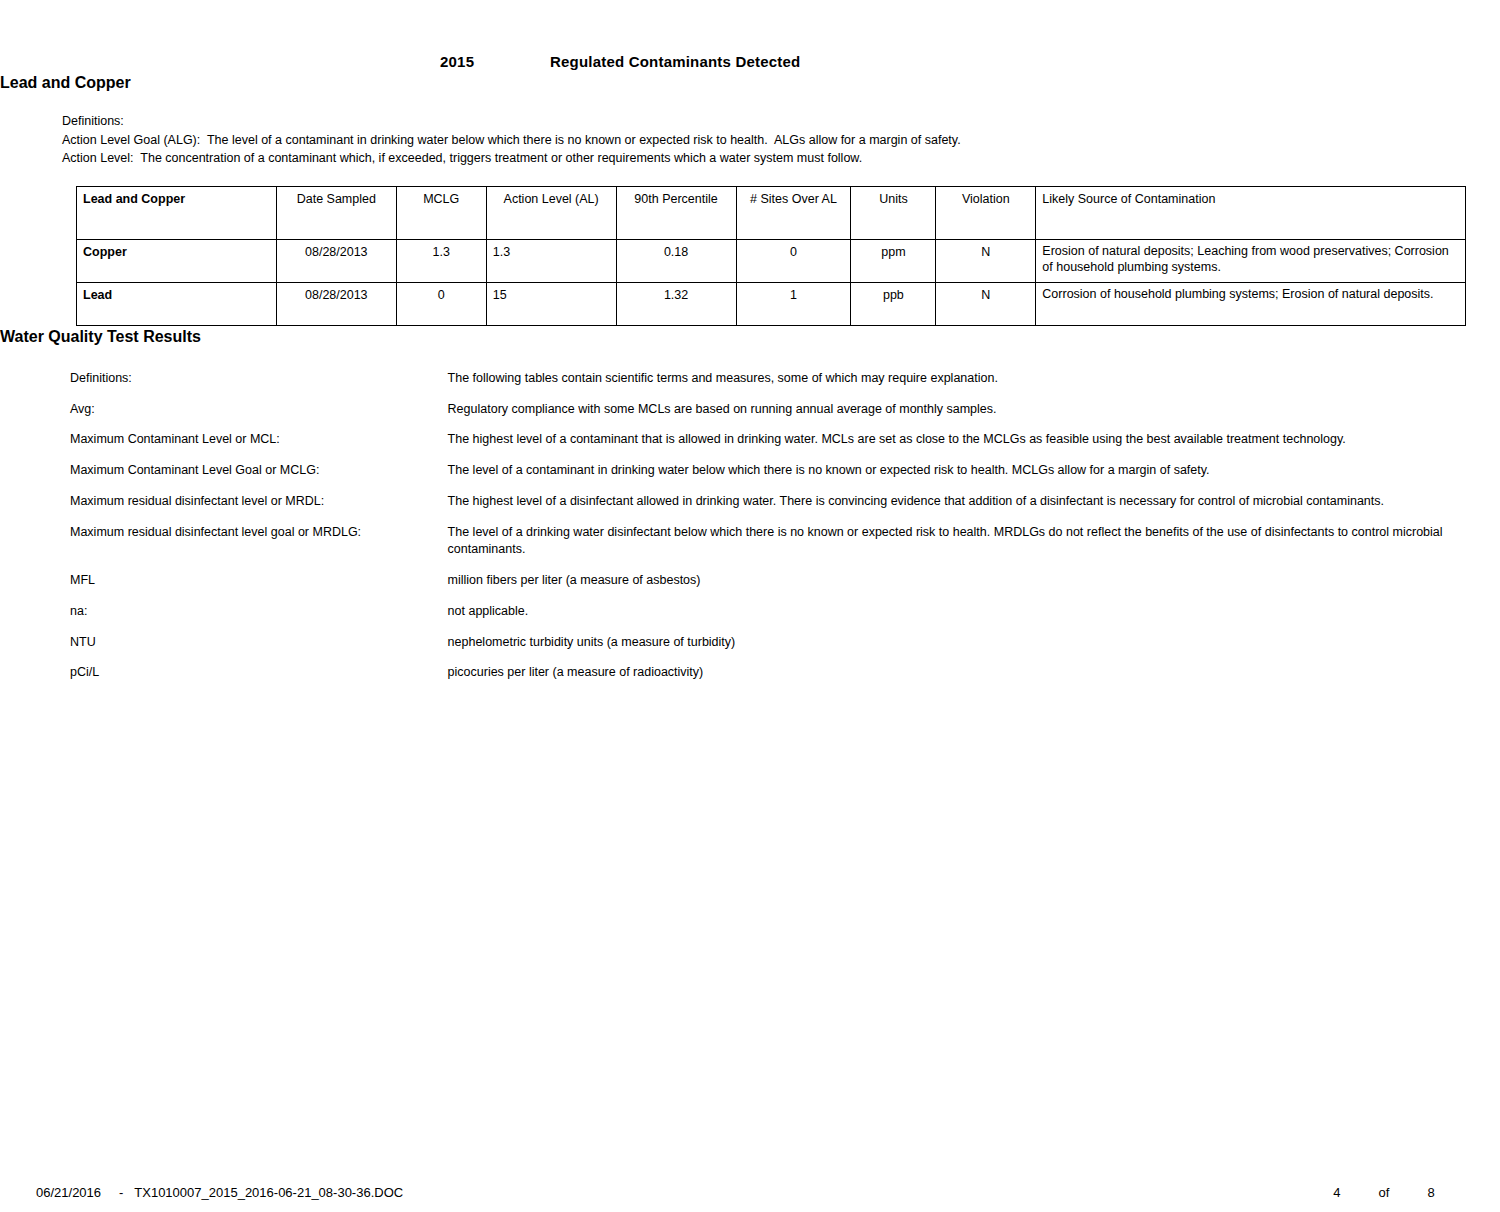2015 Regulated Contaminants Detected
Lead and Copper
Definitions:
Action Level Goal (ALG): The level of a contaminant in drinking water below which there is no known or expected risk to health. ALGs allow for a margin of safety.
Action Level: The concentration of a contaminant which, if exceeded, triggers treatment or other requirements which a water system must follow.
| Lead and Copper | Date Sampled | MCLG | Action Level (AL) | 90th Percentile | # Sites Over AL | Units | Violation | Likely Source of Contamination |
| --- | --- | --- | --- | --- | --- | --- | --- | --- |
| Copper | 08/28/2013 | 1.3 | 1.3 | 0.18 | 0 | ppm | N | Erosion of natural deposits; Leaching from wood preservatives; Corrosion of household plumbing systems. |
| Lead | 08/28/2013 | 0 | 15 | 1.32 | 1 | ppb | N | Corrosion of household plumbing systems; Erosion of natural deposits. |
Water Quality Test Results
| Definitions: | The following tables contain scientific terms and measures, some of which may require explanation. |
| Avg: | Regulatory compliance with some MCLs are based on running annual average of monthly samples. |
| Maximum Contaminant Level or MCL: | The highest level of a contaminant that is allowed in drinking water. MCLs are set as close to the MCLGs as feasible using the best available treatment technology. |
| Maximum Contaminant Level Goal or MCLG: | The level of a contaminant in drinking water below which there is no known or expected risk to health. MCLGs allow for a margin of safety. |
| Maximum residual disinfectant level or MRDL: | The highest level of a disinfectant allowed in drinking water. There is convincing evidence that addition of a disinfectant is necessary for control of microbial contaminants. |
| Maximum residual disinfectant level goal or MRDLG: | The level of a drinking water disinfectant below which there is no known or expected risk to health. MRDLGs do not reflect the benefits of the use of disinfectants to control microbial contaminants. |
| MFL | million fibers per liter (a measure of asbestos) |
| na: | not applicable. |
| NTU | nephelometric turbidity units (a measure of turbidity) |
| pCi/L | picocuries per liter (a measure of radioactivity) |
06/21/2016 - TX1010007_2015_2016-06-21_08-30-36.DOC
4 of 8